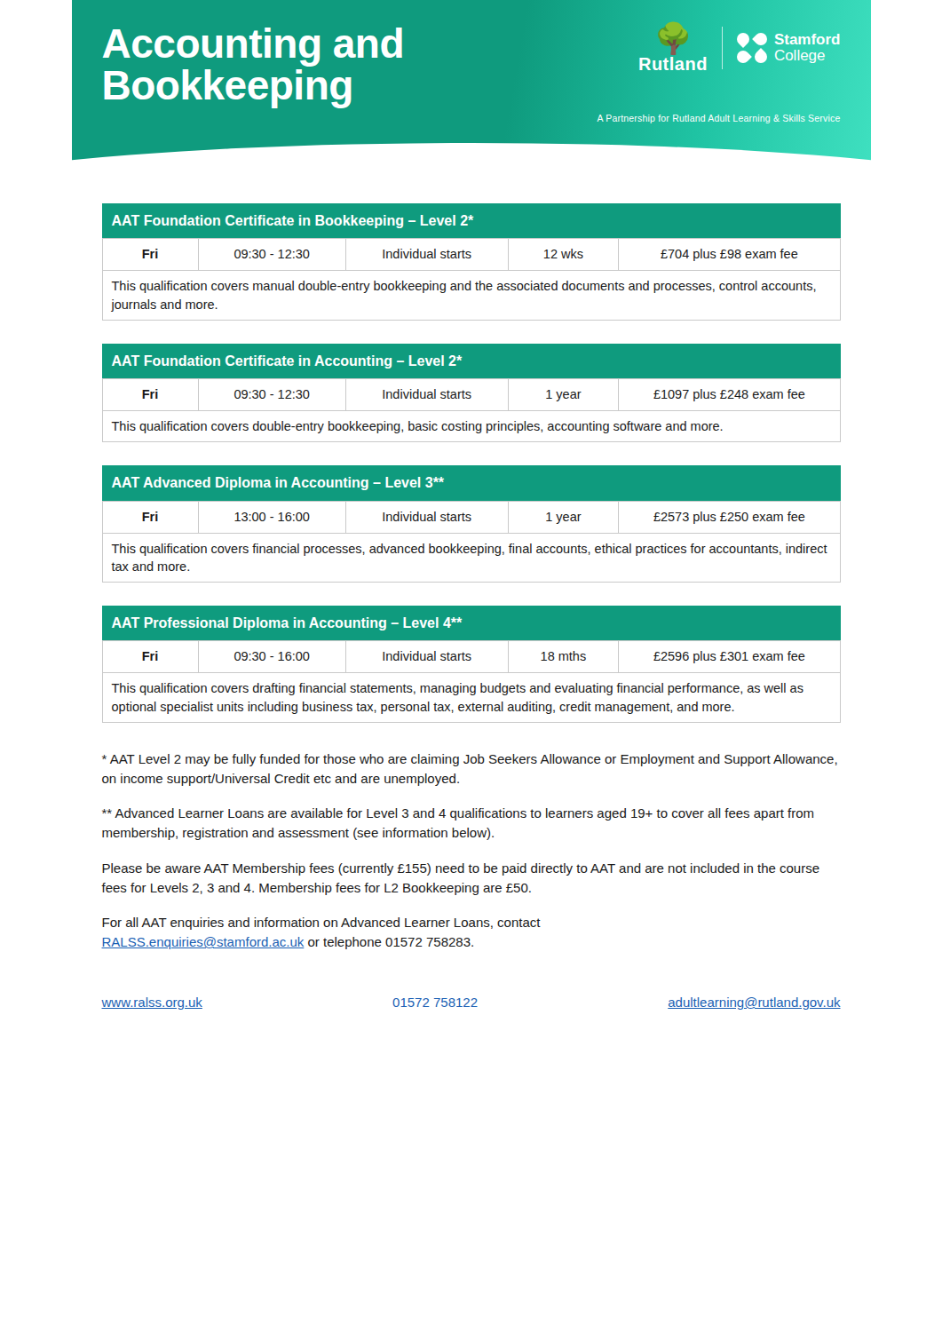Accounting and
Bookkeeping
🌳
Rutland
Stamford College
A Partnership for Rutland Adult Learning & Skills Service
AAT Foundation Certificate in Bookkeeping – Level 2*
| Fri | 09:30 - 12:30 | Individual starts | 12 wks | £704 plus £98 exam fee |
| This qualification covers manual double-entry bookkeeping and the associated documents and processes, control accounts, journals and more. |
AAT Foundation Certificate in Accounting – Level 2*
| Fri | 09:30 - 12:30 | Individual starts | 1 year | £1097 plus £248 exam fee |
| This qualification covers double-entry bookkeeping, basic costing principles, accounting software and more. |
AAT Advanced Diploma in Accounting – Level 3**
| Fri | 13:00 - 16:00 | Individual starts | 1 year | £2573 plus £250 exam fee |
| This qualification covers financial processes, advanced bookkeeping, final accounts, ethical practices for accountants, indirect tax and more. |
AAT Professional Diploma in Accounting – Level 4**
| Fri | 09:30 - 16:00 | Individual starts | 18 mths | £2596 plus £301 exam fee |
| This qualification covers drafting financial statements, managing budgets and evaluating financial performance, as well as optional specialist units including business tax, personal tax, external auditing, credit management, and more. |
* AAT Level 2 may be fully funded for those who are claiming Job Seekers Allowance or Employment and Support Allowance, on income support/Universal Credit etc and are unemployed.
** Advanced Learner Loans are available for Level 3 and 4 qualifications to learners aged 19+ to cover all fees apart from membership, registration and assessment (see information below).
Please be aware AAT Membership fees (currently £155) need to be paid directly to AAT and are not included in the course fees for Levels 2, 3 and 4. Membership fees for L2 Bookkeeping are £50.
For all AAT enquiries and information on Advanced Learner Loans, contact
RALSS.enquiries@stamford.ac.uk or telephone 01572 758283.
www.ralss.org.uk 01572 758122 adultlearning@rutland.gov.uk